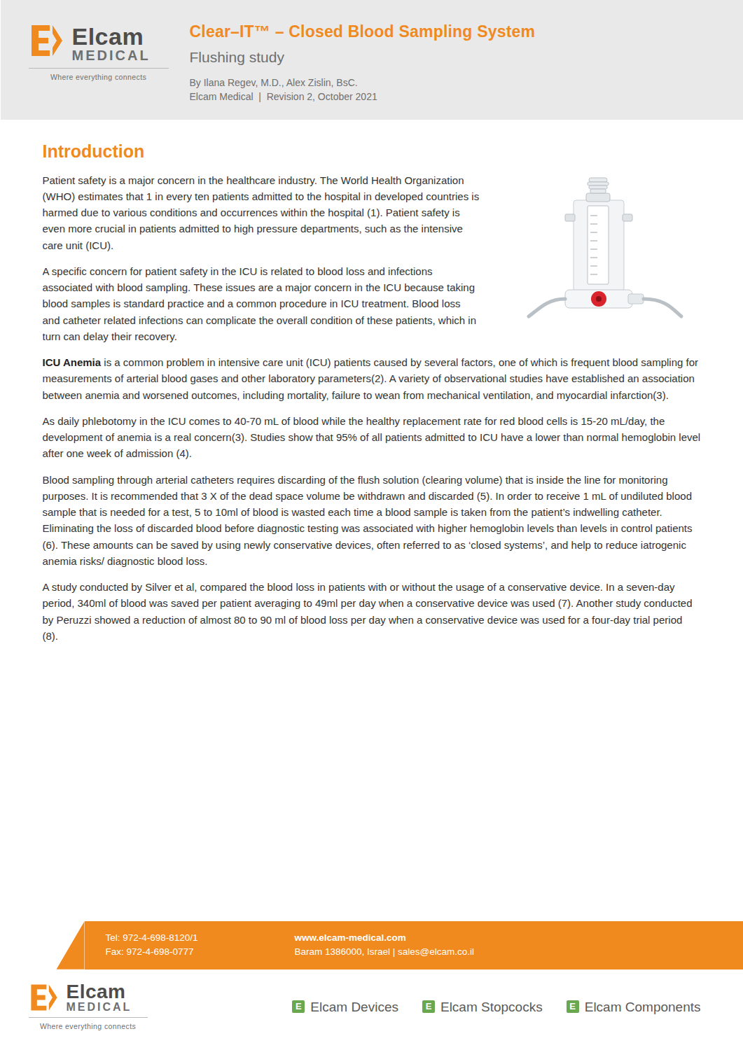Elcam
MEDICAL
Where everything connects
Clear–IT™ – Closed Blood Sampling System
Flushing study
By Ilana Regev, M.D., Alex Zislin, BsC.
Elcam Medical | Revision 2, October 2021
Introduction
Patient safety is a major concern in the healthcare industry. The World Health Organization (WHO) estimates that 1 in every ten patients admitted to the hospital in developed countries is harmed due to various conditions and occurrences within the hospital (1). Patient safety is even more crucial in patients admitted to high pressure departments, such as the intensive care unit (ICU).
A specific concern for patient safety in the ICU is related to blood loss and infections associated with blood sampling. These issues are a major concern in the ICU because taking blood samples is standard practice and a common procedure in ICU treatment. Blood loss and catheter related infections can complicate the overall condition of these patients, which in turn can delay their recovery.
ICU Anemia is a common problem in intensive care unit (ICU) patients caused by several factors, one of which is frequent blood sampling for measurements of arterial blood gases and other laboratory parameters(2). A variety of observational studies have established an association between anemia and worsened outcomes, including mortality, failure to wean from mechanical ventilation, and myocardial infarction(3).
As daily phlebotomy in the ICU comes to 40-70 mL of blood while the healthy replacement rate for red blood cells is 15-20 mL/day, the development of anemia is a real concern(3). Studies show that 95% of all patients admitted to ICU have a lower than normal hemoglobin level after one week of admission (4).
Blood sampling through arterial catheters requires discarding of the flush solution (clearing volume) that is inside the line for monitoring purposes. It is recommended that 3 X of the dead space volume be withdrawn and discarded (5). In order to receive 1 mL of undiluted blood sample that is needed for a test, 5 to 10ml of blood is wasted each time a blood sample is taken from the patient’s indwelling catheter. Eliminating the loss of discarded blood before diagnostic testing was associated with higher hemoglobin levels than levels in control patients (6). These amounts can be saved by using newly conservative devices, often referred to as ‘closed systems’, and help to reduce iatrogenic anemia risks/ diagnostic blood loss.
A study conducted by Silver et al, compared the blood loss in patients with or without the usage of a conservative device. In a seven-day period, 340ml of blood was saved per patient averaging to 49ml per day when a conservative device was used (7). Another study conducted by Peruzzi showed a reduction of almost 80 to 90 ml of blood loss per day when a conservative device was used for a four-day trial period (8).
Tel: 972-4-698-8120/1
Fax: 972-4-698-0777
www.elcam-medical.com
Baram 1386000, Israel | sales@elcam.co.il
Elcam
MEDICAL
Where everything connects
EElcam Devices
EElcam Stopcocks
EElcam Components